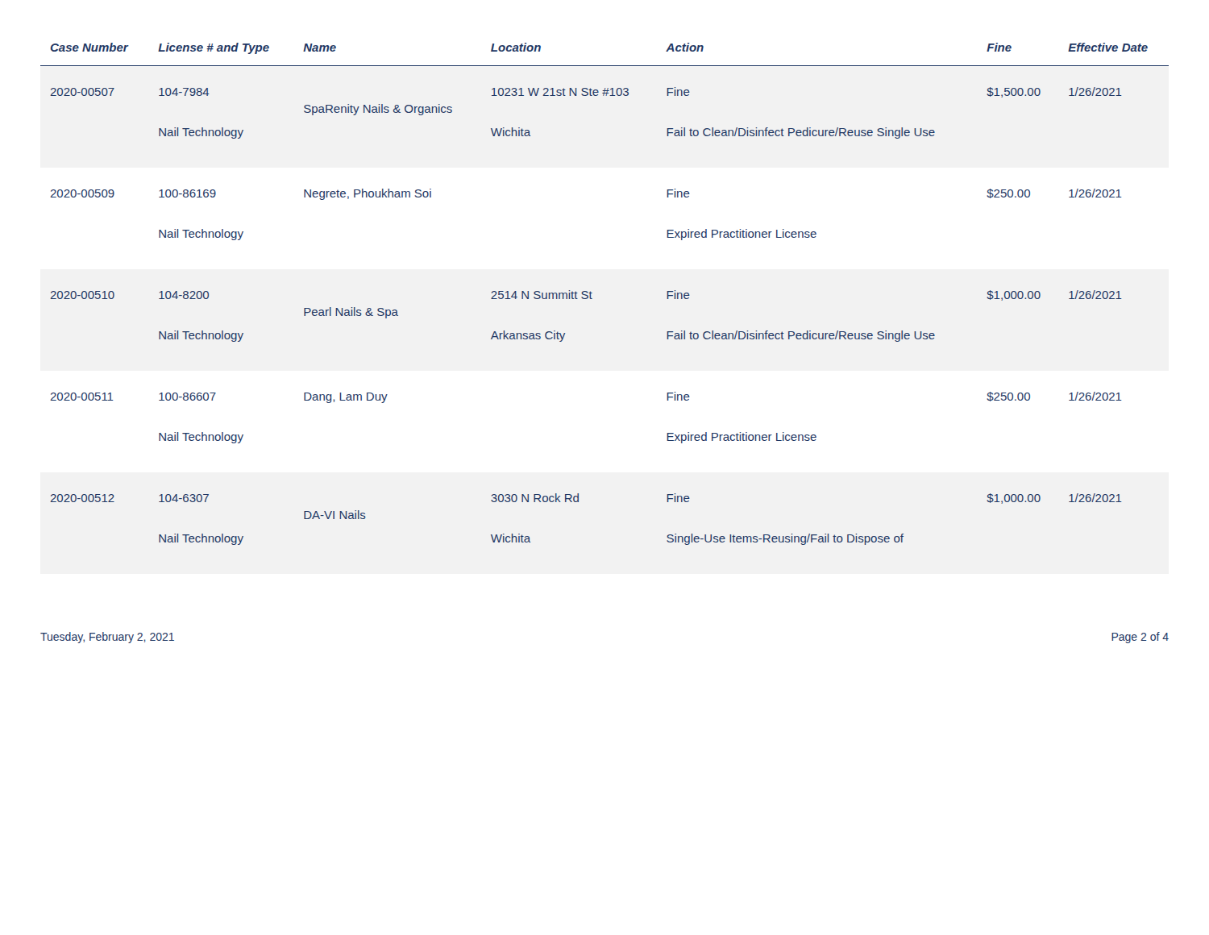| Case Number | License # and Type | Name | Location | Action | Fine | Effective Date |
| --- | --- | --- | --- | --- | --- | --- |
| 2020-00507 | 104-7984 Nail Technology | SpaRenity Nails & Organics | 10231 W 21st N Ste #103 Wichita | Fine Fail to Clean/Disinfect Pedicure/Reuse Single Use | $1,500.00 | 1/26/2021 |
| 2020-00509 | 100-86169 Nail Technology | Negrete, Phoukham Soi | | Fine Expired Practitioner License | $250.00 | 1/26/2021 |
| 2020-00510 | 104-8200 Nail Technology | Pearl Nails & Spa | 2514 N Summitt St Arkansas City | Fine Fail to Clean/Disinfect Pedicure/Reuse Single Use | $1,000.00 | 1/26/2021 |
| 2020-00511 | 100-86607 Nail Technology | Dang, Lam Duy | | Fine Expired Practitioner License | $250.00 | 1/26/2021 |
| 2020-00512 | 104-6307 Nail Technology | DA-VI Nails | 3030 N Rock Rd Wichita | Fine Single-Use Items-Reusing/Fail to Dispose of | $1,000.00 | 1/26/2021 |
Tuesday, February 2, 2021 Page 2 of 4